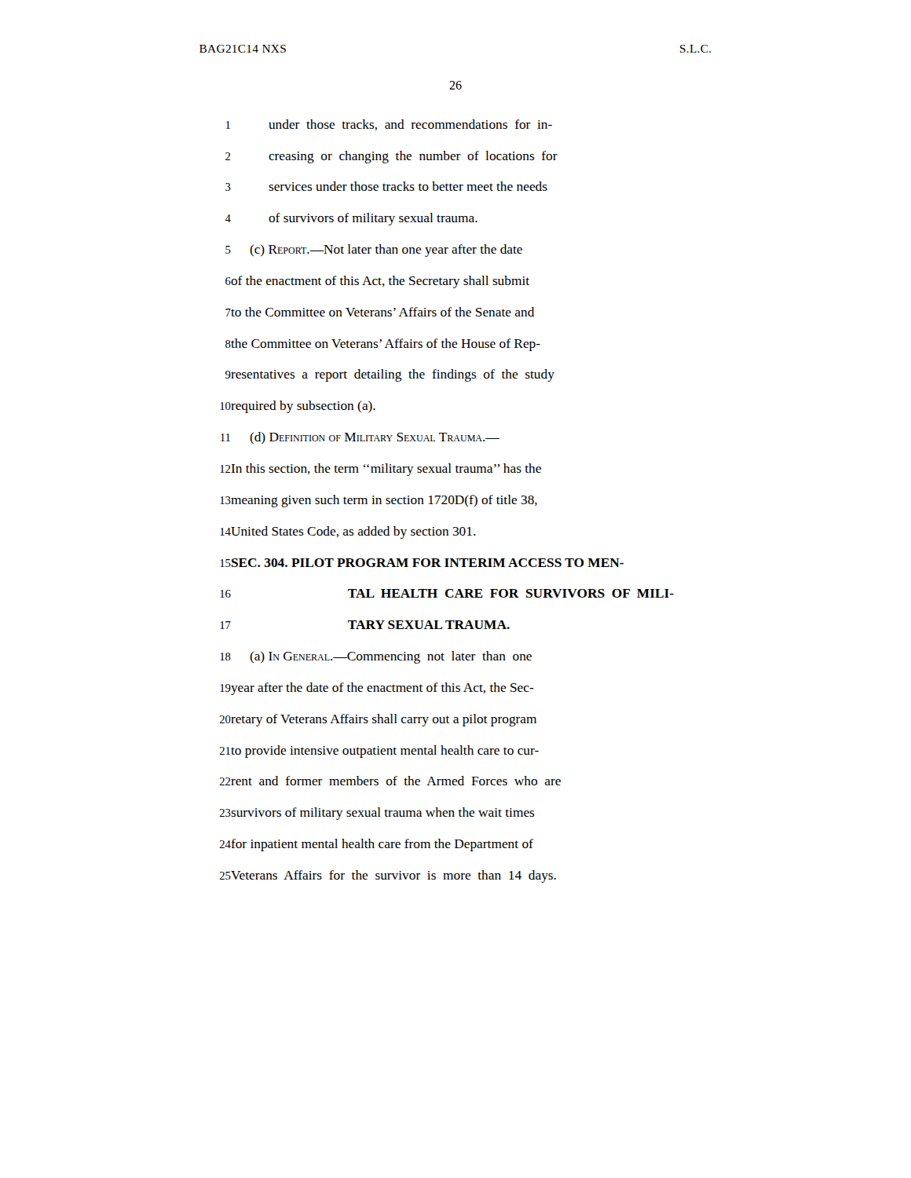BAG21C14 NXS S.L.C.
26
| 1 | under those tracks, and recommendations for in- |
| 2 | creasing or changing the number of locations for |
| 3 | services under those tracks to better meet the needs |
| 4 | of survivors of military sexual trauma. |
| 5 | (c) Report. —Not later than one year after the date |
| 6 | of the enactment of this Act, the Secretary shall submit |
| 7 | to the Committee on Veterans’ Affairs of the Senate and |
| 8 | the Committee on Veterans’ Affairs of the House of Rep- |
| 9 | resentatives a report detailing the findings of the study |
| 10 | required by subsection (a). |
| 11 | (d) Definition of Military Sexual Trauma. — |
| 12 | In this section, the term ‘‘military sexual trauma’’ has the |
| 13 | meaning given such term in section 1720D(f) of title 38, |
| 14 | United States Code, as added by section 301. |
| 15 | SEC. 304. PILOT PROGRAM FOR INTERIM ACCESS TO MEN- |
| 16 | TAL HEALTH CARE FOR SURVIVORS OF MILI- |
| 17 | TARY SEXUAL TRAUMA. |
| 18 | (a) In General. —Commencing not later than one |
| 19 | year after the date of the enactment of this Act, the Sec- |
| 20 | retary of Veterans Affairs shall carry out a pilot program |
| 21 | to provide intensive outpatient mental health care to cur- |
| 22 | rent and former members of the Armed Forces who are |
| 23 | survivors of military sexual trauma when the wait times |
| 24 | for inpatient mental health care from the Department of |
| 25 | Veterans Affairs for the survivor is more than 14 days. |